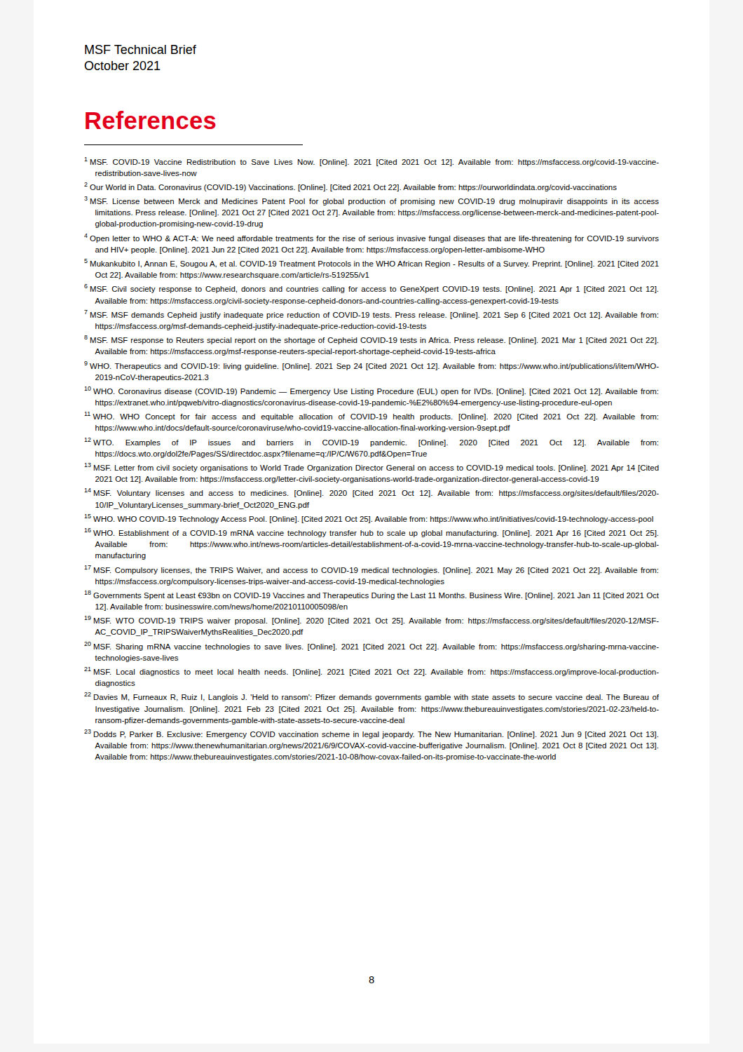MSF Technical Brief
October 2021
References
MSF. COVID-19 Vaccine Redistribution to Save Lives Now. [Online]. 2021 [Cited 2021 Oct 12]. Available from: https://msfaccess.org/covid-19-vaccine-redistribution-save-lives-now
Our World in Data. Coronavirus (COVID-19) Vaccinations. [Online]. [Cited 2021 Oct 22]. Available from: https://ourworldindata.org/covid-vaccinations
MSF. License between Merck and Medicines Patent Pool for global production of promising new COVID-19 drug molnupiravir disappoints in its access limitations. Press release. [Online]. 2021 Oct 27 [Cited 2021 Oct 27]. Available from: https://msfaccess.org/license-between-merck-and-medicines-patent-pool-global-production-promising-new-covid-19-drug
Open letter to WHO & ACT-A: We need affordable treatments for the rise of serious invasive fungal diseases that are life-threatening for COVID-19 survivors and HIV+ people. [Online]. 2021 Jun 22 [Cited 2021 Oct 22]. Available from: https://msfaccess.org/open-letter-ambisome-WHO
Mukankubito I, Annan E, Sougou A, et al. COVID-19 Treatment Protocols in the WHO African Region - Results of a Survey. Preprint. [Online]. 2021 [Cited 2021 Oct 22]. Available from: https://www.researchsquare.com/article/rs-519255/v1
MSF. Civil society response to Cepheid, donors and countries calling for access to GeneXpert COVID-19 tests. [Online]. 2021 Apr 1 [Cited 2021 Oct 12]. Available from: https://msfaccess.org/civil-society-response-cepheid-donors-and-countries-calling-access-genexpert-covid-19-tests
MSF. MSF demands Cepheid justify inadequate price reduction of COVID-19 tests. Press release. [Online]. 2021 Sep 6 [Cited 2021 Oct 12]. Available from: https://msfaccess.org/msf-demands-cepheid-justify-inadequate-price-reduction-covid-19-tests
MSF. MSF response to Reuters special report on the shortage of Cepheid COVID-19 tests in Africa. Press release. [Online]. 2021 Mar 1 [Cited 2021 Oct 22]. Available from: https://msfaccess.org/msf-response-reuters-special-report-shortage-cepheid-covid-19-tests-africa
WHO. Therapeutics and COVID-19: living guideline. [Online]. 2021 Sep 24 [Cited 2021 Oct 12]. Available from: https://www.who.int/publications/i/item/WHO-2019-nCoV-therapeutics-2021.3
WHO. Coronavirus disease (COVID-19) Pandemic — Emergency Use Listing Procedure (EUL) open for IVDs. [Online]. [Cited 2021 Oct 12]. Available from: https://extranet.who.int/pqweb/vitro-diagnostics/coronavirus-disease-covid-19-pandemic-%E2%80%94-emergency-use-listing-procedure-eul-open
WHO. WHO Concept for fair access and equitable allocation of COVID-19 health products. [Online]. 2020 [Cited 2021 Oct 22]. Available from: https://www.who.int/docs/default-source/coronaviruse/who-covid19-vaccine-allocation-final-working-version-9sept.pdf
WTO. Examples of IP issues and barriers in COVID-19 pandemic. [Online]. 2020 [Cited 2021 Oct 12]. Available from: https://docs.wto.org/dol2fe/Pages/SS/directdoc.aspx?filename=q:/IP/C/W670.pdf&Open=True
MSF. Letter from civil society organisations to World Trade Organization Director General on access to COVID-19 medical tools. [Online]. 2021 Apr 14 [Cited 2021 Oct 12]. Available from: https://msfaccess.org/letter-civil-society-organisations-world-trade-organization-director-general-access-covid-19
MSF. Voluntary licenses and access to medicines. [Online]. 2020 [Cited 2021 Oct 12]. Available from: https://msfaccess.org/sites/default/files/2020-10/IP_VoluntaryLicenses_summary-brief_Oct2020_ENG.pdf
WHO. WHO COVID-19 Technology Access Pool. [Online]. [Cited 2021 Oct 25]. Available from: https://www.who.int/initiatives/covid-19-technology-access-pool
WHO. Establishment of a COVID-19 mRNA vaccine technology transfer hub to scale up global manufacturing. [Online]. 2021 Apr 16 [Cited 2021 Oct 25]. Available from: https://www.who.int/news-room/articles-detail/establishment-of-a-covid-19-mrna-vaccine-technology-transfer-hub-to-scale-up-global-manufacturing
MSF. Compulsory licenses, the TRIPS Waiver, and access to COVID-19 medical technologies. [Online]. 2021 May 26 [Cited 2021 Oct 22]. Available from: https://msfaccess.org/compulsory-licenses-trips-waiver-and-access-covid-19-medical-technologies
Governments Spent at Least €93bn on COVID-19 Vaccines and Therapeutics During the Last 11 Months. Business Wire. [Online]. 2021 Jan 11 [Cited 2021 Oct 12]. Available from: businesswire.com/news/home/20210110005098/en
MSF. WTO COVID-19 TRIPS waiver proposal. [Online]. 2020 [Cited 2021 Oct 25]. Available from: https://msfaccess.org/sites/default/files/2020-12/MSF-AC_COVID_IP_TRIPSWaiverMythsRealities_Dec2020.pdf
MSF. Sharing mRNA vaccine technologies to save lives. [Online]. 2021 [Cited 2021 Oct 22]. Available from: https://msfaccess.org/sharing-mrna-vaccine-technologies-save-lives
MSF. Local diagnostics to meet local health needs. [Online]. 2021 [Cited 2021 Oct 22]. Available from: https://msfaccess.org/improve-local-production-diagnostics
Davies M, Furneaux R, Ruiz I, Langlois J. 'Held to ransom': Pfizer demands governments gamble with state assets to secure vaccine deal. The Bureau of Investigative Journalism. [Online]. 2021 Feb 23 [Cited 2021 Oct 25]. Available from: https://www.thebureauinvestigates.com/stories/2021-02-23/held-to-ransom-pfizer-demands-governments-gamble-with-state-assets-to-secure-vaccine-deal
Dodds P, Parker B. Exclusive: Emergency COVID vaccination scheme in legal jeopardy. The New Humanitarian. [Online]. 2021 Jun 9 [Cited 2021 Oct 13]. Available from: https://www.thenewhumanitarian.org/news/2021/6/9/COVAX-covid-vaccine-bufferigative Journalism. [Online]. 2021 Oct 8 [Cited 2021 Oct 13]. Available from: https://www.thebureauinvestigates.com/stories/2021-10-08/how-covax-failed-on-its-promise-to-vaccinate-the-world
8